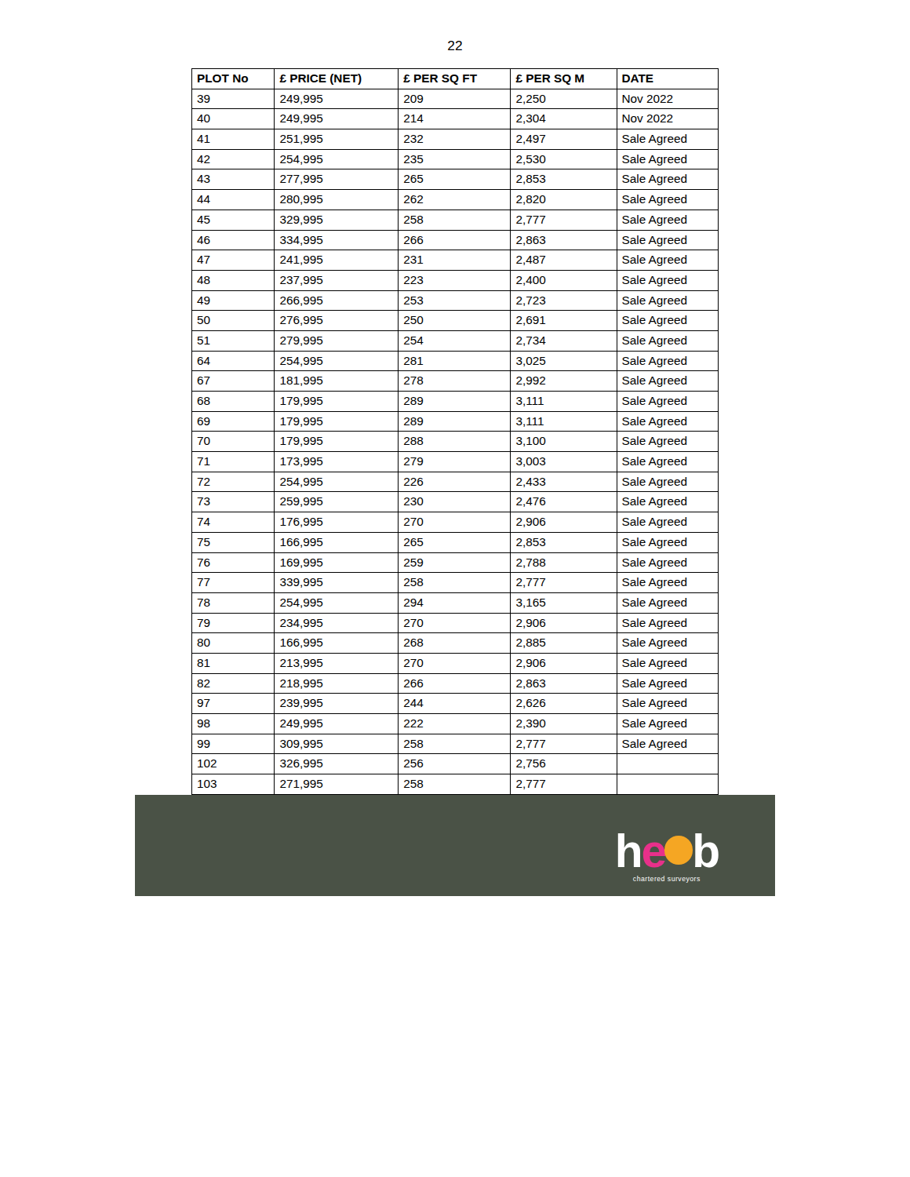22
| PLOT No | £ PRICE (NET) | £ PER SQ FT | £ PER SQ M | DATE |
| --- | --- | --- | --- | --- |
| 39 | 249,995 | 209 | 2,250 | Nov 2022 |
| 40 | 249,995 | 214 | 2,304 | Nov 2022 |
| 41 | 251,995 | 232 | 2,497 | Sale Agreed |
| 42 | 254,995 | 235 | 2,530 | Sale Agreed |
| 43 | 277,995 | 265 | 2,853 | Sale Agreed |
| 44 | 280,995 | 262 | 2,820 | Sale Agreed |
| 45 | 329,995 | 258 | 2,777 | Sale Agreed |
| 46 | 334,995 | 266 | 2,863 | Sale Agreed |
| 47 | 241,995 | 231 | 2,487 | Sale Agreed |
| 48 | 237,995 | 223 | 2,400 | Sale Agreed |
| 49 | 266,995 | 253 | 2,723 | Sale Agreed |
| 50 | 276,995 | 250 | 2,691 | Sale Agreed |
| 51 | 279,995 | 254 | 2,734 | Sale Agreed |
| 64 | 254,995 | 281 | 3,025 | Sale Agreed |
| 67 | 181,995 | 278 | 2,992 | Sale Agreed |
| 68 | 179,995 | 289 | 3,111 | Sale Agreed |
| 69 | 179,995 | 289 | 3,111 | Sale Agreed |
| 70 | 179,995 | 288 | 3,100 | Sale Agreed |
| 71 | 173,995 | 279 | 3,003 | Sale Agreed |
| 72 | 254,995 | 226 | 2,433 | Sale Agreed |
| 73 | 259,995 | 230 | 2,476 | Sale Agreed |
| 74 | 176,995 | 270 | 2,906 | Sale Agreed |
| 75 | 166,995 | 265 | 2,853 | Sale Agreed |
| 76 | 169,995 | 259 | 2,788 | Sale Agreed |
| 77 | 339,995 | 258 | 2,777 | Sale Agreed |
| 78 | 254,995 | 294 | 3,165 | Sale Agreed |
| 79 | 234,995 | 270 | 2,906 | Sale Agreed |
| 80 | 166,995 | 268 | 2,885 | Sale Agreed |
| 81 | 213,995 | 270 | 2,906 | Sale Agreed |
| 82 | 218,995 | 266 | 2,863 | Sale Agreed |
| 97 | 239,995 | 244 | 2,626 | Sale Agreed |
| 98 | 249,995 | 222 | 2,390 | Sale Agreed |
| 99 | 309,995 | 258 | 2,777 | Sale Agreed |
| 102 | 326,995 | 256 | 2,756 | |
| 103 | 271,995 | 258 | 2,777 | |
he b
chartered surveyors